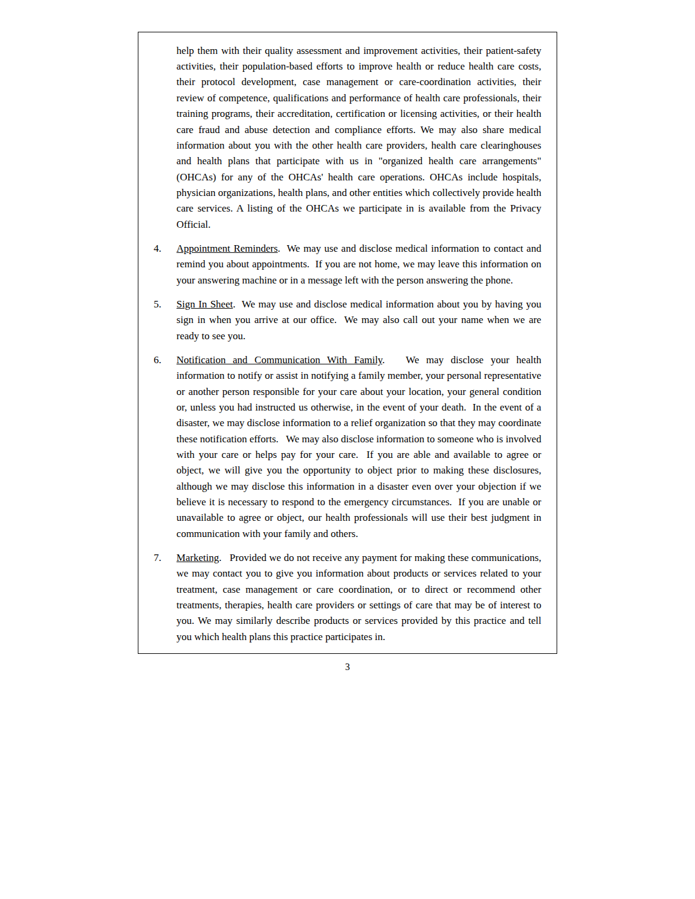help them with their quality assessment and improvement activities, their patient-safety activities, their population-based efforts to improve health or reduce health care costs, their protocol development, case management or care-coordination activities, their review of competence, qualifications and performance of health care professionals, their training programs, their accreditation, certification or licensing activities, or their health care fraud and abuse detection and compliance efforts. We may also share medical information about you with the other health care providers, health care clearinghouses and health plans that participate with us in "organized health care arrangements" (OHCAs) for any of the OHCAs' health care operations. OHCAs include hospitals, physician organizations, health plans, and other entities which collectively provide health care services. A listing of the OHCAs we participate in is available from the Privacy Official.
Appointment Reminders. We may use and disclose medical information to contact and remind you about appointments. If you are not home, we may leave this information on your answering machine or in a message left with the person answering the phone.
Sign In Sheet. We may use and disclose medical information about you by having you sign in when you arrive at our office. We may also call out your name when we are ready to see you.
Notification and Communication With Family. We may disclose your health information to notify or assist in notifying a family member, your personal representative or another person responsible for your care about your location, your general condition or, unless you had instructed us otherwise, in the event of your death. In the event of a disaster, we may disclose information to a relief organization so that they may coordinate these notification efforts. We may also disclose information to someone who is involved with your care or helps pay for your care. If you are able and available to agree or object, we will give you the opportunity to object prior to making these disclosures, although we may disclose this information in a disaster even over your objection if we believe it is necessary to respond to the emergency circumstances. If you are unable or unavailable to agree or object, our health professionals will use their best judgment in communication with your family and others.
Marketing. Provided we do not receive any payment for making these communications, we may contact you to give you information about products or services related to your treatment, case management or care coordination, or to direct or recommend other treatments, therapies, health care providers or settings of care that may be of interest to you. We may similarly describe products or services provided by this practice and tell you which health plans this practice participates in.
3